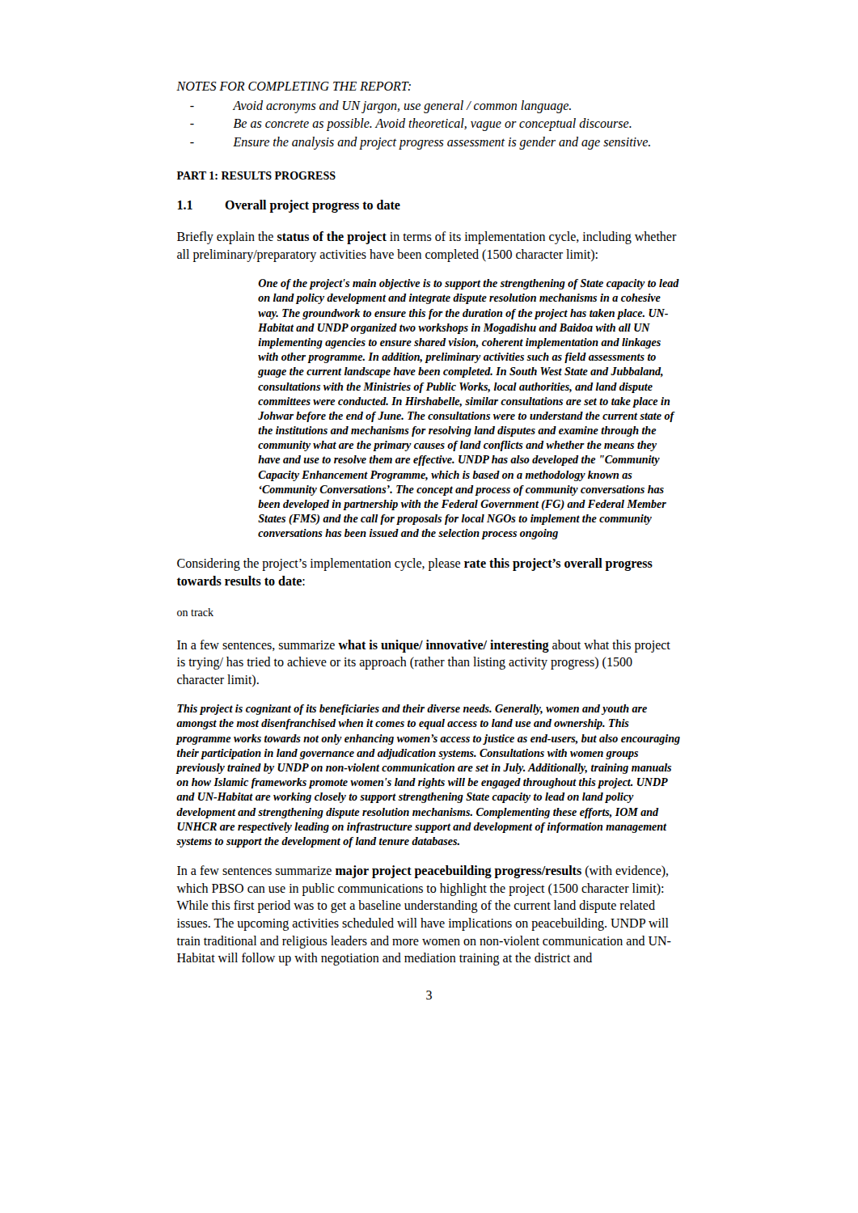Notes for completing the report:
Avoid acronyms and UN jargon, use general / common language.
Be as concrete as possible. Avoid theoretical, vague or conceptual discourse.
Ensure the analysis and project progress assessment is gender and age sensitive.
PART 1: RESULTS PROGRESS
1.1 Overall project progress to date
Briefly explain the status of the project in terms of its implementation cycle, including whether all preliminary/preparatory activities have been completed (1500 character limit):
One of the project's main objective is to support the strengthening of State capacity to lead on land policy development and integrate dispute resolution mechanisms in a cohesive way. The groundwork to ensure this for the duration of the project has taken place. UN-Habitat and UNDP organized two workshops in Mogadishu and Baidoa with all UN implementing agencies to ensure shared vision, coherent implementation and linkages with other programme. In addition, preliminary activities such as field assessments to guage the current landscape have been completed. In South West State and Jubbaland, consultations with the Ministries of Public Works, local authorities, and land dispute committees were conducted. In Hirshabelle, similar consultations are set to take place in Johwar before the end of June. The consultations were to understand the current state of the institutions and mechanisms for resolving land disputes and examine through the community what are the primary causes of land conflicts and whether the means they have and use to resolve them are effective. UNDP has also developed the "Community Capacity Enhancement Programme, which is based on a methodology known as ‘Community Conversations’. The concept and process of community conversations has been developed in partnership with the Federal Government (FG) and Federal Member States (FMS) and the call for proposals for local NGOs to implement the community conversations has been issued and the selection process ongoing
Considering the project’s implementation cycle, please rate this project’s overall progress towards results to date:
on track
In a few sentences, summarize what is unique/ innovative/ interesting about what this project is trying/ has tried to achieve or its approach (rather than listing activity progress) (1500 character limit).
This project is cognizant of its beneficiaries and their diverse needs. Generally, women and youth are amongst the most disenfranchised when it comes to equal access to land use and ownership. This programme works towards not only enhancing women’s access to justice as end-users, but also encouraging their participation in land governance and adjudication systems. Consultations with women groups previously trained by UNDP on non-violent communication are set in July. Additionally, training manuals on how Islamic frameworks promote women's land rights will be engaged throughout this project. UNDP and UN-Habitat are working closely to support strengthening State capacity to lead on land policy development and strengthening dispute resolution mechanisms. Complementing these efforts, IOM and UNHCR are respectively leading on infrastructure support and development of information management systems to support the development of land tenure databases.
In a few sentences summarize major project peacebuilding progress/results (with evidence), which PBSO can use in public communications to highlight the project (1500 character limit): While this first period was to get a baseline understanding of the current land dispute related issues. The upcoming activities scheduled will have implications on peacebuilding. UNDP will train traditional and religious leaders and more women on non-violent communication and UN-Habitat will follow up with negotiation and mediation training at the district and
3